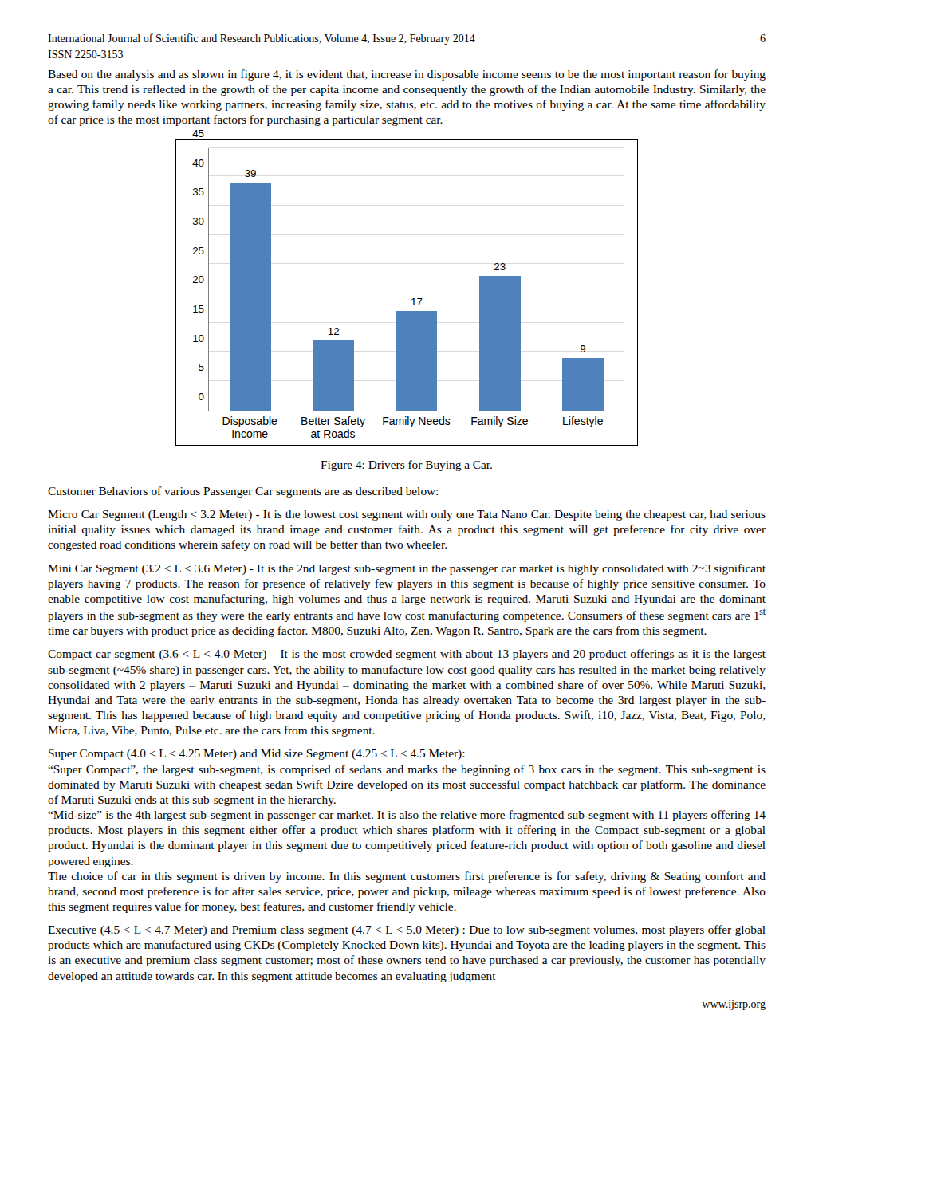International Journal of Scientific and Research Publications, Volume 4, Issue 2, February 2014
6
ISSN 2250-3153
Based on the analysis and as shown in figure 4, it is evident that, increase in disposable income seems to be the most important reason for buying a car. This trend is reflected in the growth of the per capita income and consequently the growth of the Indian automobile Industry. Similarly, the growing family needs like working partners, increasing family size, status, etc. add to the motives of buying a car. At the same time affordability of car price is the most important factors for purchasing a particular segment car.
45
40
35
30
25
20
15
10
5
0
39
12
17
23
9
Disposable Income
Better Safety at Roads
Family Needs
Family Size
Lifestyle
Figure 4: Drivers for Buying a Car.
Customer Behaviors of various Passenger Car segments are as described below:
Micro Car Segment (Length < 3.2 Meter) - It is the lowest cost segment with only one Tata Nano Car. Despite being the cheapest car, had serious initial quality issues which damaged its brand image and customer faith. As a product this segment will get preference for city drive over congested road conditions wherein safety on road will be better than two wheeler.
Mini Car Segment (3.2 < L < 3.6 Meter) - It is the 2nd largest sub-segment in the passenger car market is highly consolidated with 2~3 significant players having 7 products. The reason for presence of relatively few players in this segment is because of highly price sensitive consumer. To enable competitive low cost manufacturing, high volumes and thus a large network is required. Maruti Suzuki and Hyundai are the dominant players in the sub-segment as they were the early entrants and have low cost manufacturing competence. Consumers of these segment cars are 1st time car buyers with product price as deciding factor. M800, Suzuki Alto, Zen, Wagon R, Santro, Spark are the cars from this segment.
Compact car segment (3.6 < L < 4.0 Meter) – It is the most crowded segment with about 13 players and 20 product offerings as it is the largest sub-segment (~45% share) in passenger cars. Yet, the ability to manufacture low cost good quality cars has resulted in the market being relatively consolidated with 2 players – Maruti Suzuki and Hyundai – dominating the market with a combined share of over 50%. While Maruti Suzuki, Hyundai and Tata were the early entrants in the sub-segment, Honda has already overtaken Tata to become the 3rd largest player in the sub-segment. This has happened because of high brand equity and competitive pricing of Honda products. Swift, i10, Jazz, Vista, Beat, Figo, Polo, Micra, Liva, Vibe, Punto, Pulse etc. are the cars from this segment.
Super Compact (4.0 < L < 4.25 Meter) and Mid size Segment (4.25 < L < 4.5 Meter):
“Super Compact”, the largest sub-segment, is comprised of sedans and marks the beginning of 3 box cars in the segment. This sub-segment is dominated by Maruti Suzuki with cheapest sedan Swift Dzire developed on its most successful compact hatchback car platform. The dominance of Maruti Suzuki ends at this sub-segment in the hierarchy.
“Mid-size” is the 4th largest sub-segment in passenger car market. It is also the relative more fragmented sub-segment with 11 players offering 14 products. Most players in this segment either offer a product which shares platform with it offering in the Compact sub-segment or a global product. Hyundai is the dominant player in this segment due to competitively priced feature-rich product with option of both gasoline and diesel powered engines.
The choice of car in this segment is driven by income. In this segment customers first preference is for safety, driving & Seating comfort and brand, second most preference is for after sales service, price, power and pickup, mileage whereas maximum speed is of lowest preference. Also this segment requires value for money, best features, and customer friendly vehicle.
Executive (4.5 < L < 4.7 Meter) and Premium class segment (4.7 < L < 5.0 Meter) : Due to low sub-segment volumes, most players offer global products which are manufactured using CKDs (Completely Knocked Down kits). Hyundai and Toyota are the leading players in the segment. This is an executive and premium class segment customer; most of these owners tend to have purchased a car previously, the customer has potentially developed an attitude towards car. In this segment attitude becomes an evaluating judgment
www.ijsrp.org